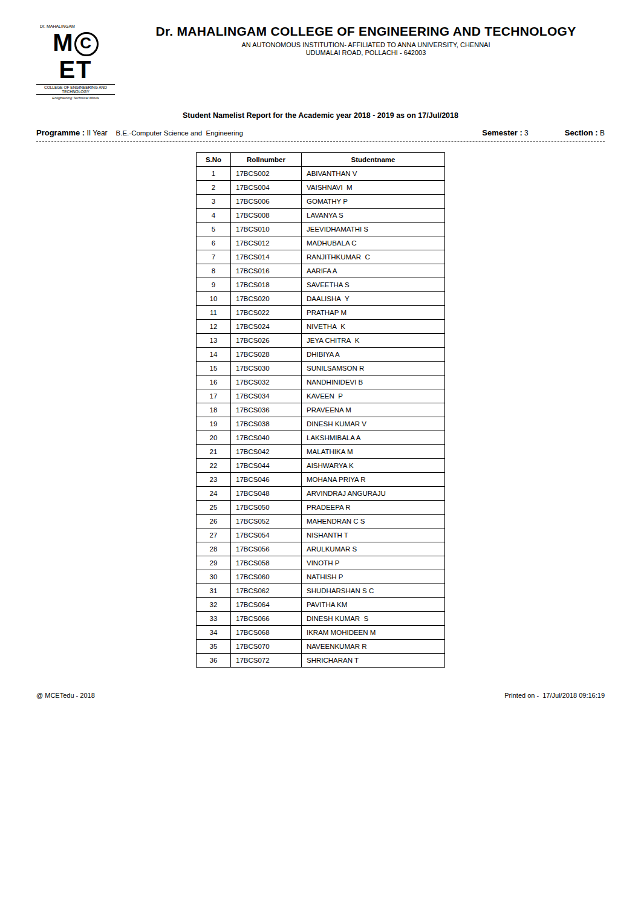Dr. MAHALINGAM
MCET
COLLEGE OF ENGINEERING AND TECHNOLOGY
Enlightening Technical Minds
Dr. MAHALINGAM COLLEGE OF ENGINEERING AND TECHNOLOGY
AN AUTONOMOUS INSTITUTION- AFFILIATED TO ANNA UNIVERSITY, CHENNAI
UDUMALAI ROAD, POLLACHI - 642003
Student Namelist Report for the Academic year 2018 - 2019 as on 17/Jul/2018
Programme : II Year B.E.-Computer Science and Engineering Semester : 3 Section : B
| S.No | Rollnumber | Studentname |
| --- | --- | --- |
| 1 | 17BCS002 | ABIVANTHAN V |
| 2 | 17BCS004 | VAISHNAVI M |
| 3 | 17BCS006 | GOMATHY P |
| 4 | 17BCS008 | LAVANYA S |
| 5 | 17BCS010 | JEEVIDHAMATHI S |
| 6 | 17BCS012 | MADHUBALA C |
| 7 | 17BCS014 | RANJITHKUMAR C |
| 8 | 17BCS016 | AARIFA A |
| 9 | 17BCS018 | SAVEETHA S |
| 10 | 17BCS020 | DAALISHA Y |
| 11 | 17BCS022 | PRATHAP M |
| 12 | 17BCS024 | NIVETHA K |
| 13 | 17BCS026 | JEYA CHITRA K |
| 14 | 17BCS028 | DHIBIYA A |
| 15 | 17BCS030 | SUNILSAMSON R |
| 16 | 17BCS032 | NANDHINIDEVI B |
| 17 | 17BCS034 | KAVEEN P |
| 18 | 17BCS036 | PRAVEENA M |
| 19 | 17BCS038 | DINESH KUMAR V |
| 20 | 17BCS040 | LAKSHMIBALA A |
| 21 | 17BCS042 | MALATHIKA M |
| 22 | 17BCS044 | AISHWARYA K |
| 23 | 17BCS046 | MOHANA PRIYA R |
| 24 | 17BCS048 | ARVINDRAJ ANGURAJU |
| 25 | 17BCS050 | PRADEEPA R |
| 26 | 17BCS052 | MAHENDRAN C S |
| 27 | 17BCS054 | NISHANTH T |
| 28 | 17BCS056 | ARULKUMAR S |
| 29 | 17BCS058 | VINOTH P |
| 30 | 17BCS060 | NATHISH P |
| 31 | 17BCS062 | SHUDHARSHAN S C |
| 32 | 17BCS064 | PAVITHA KM |
| 33 | 17BCS066 | DINESH KUMAR S |
| 34 | 17BCS068 | IKRAM MOHIDEEN M |
| 35 | 17BCS070 | NAVEENKUMAR R |
| 36 | 17BCS072 | SHRICHARAN T |
@ MCETedu - 2018
Printed on - 17/Jul/2018 09:16:19